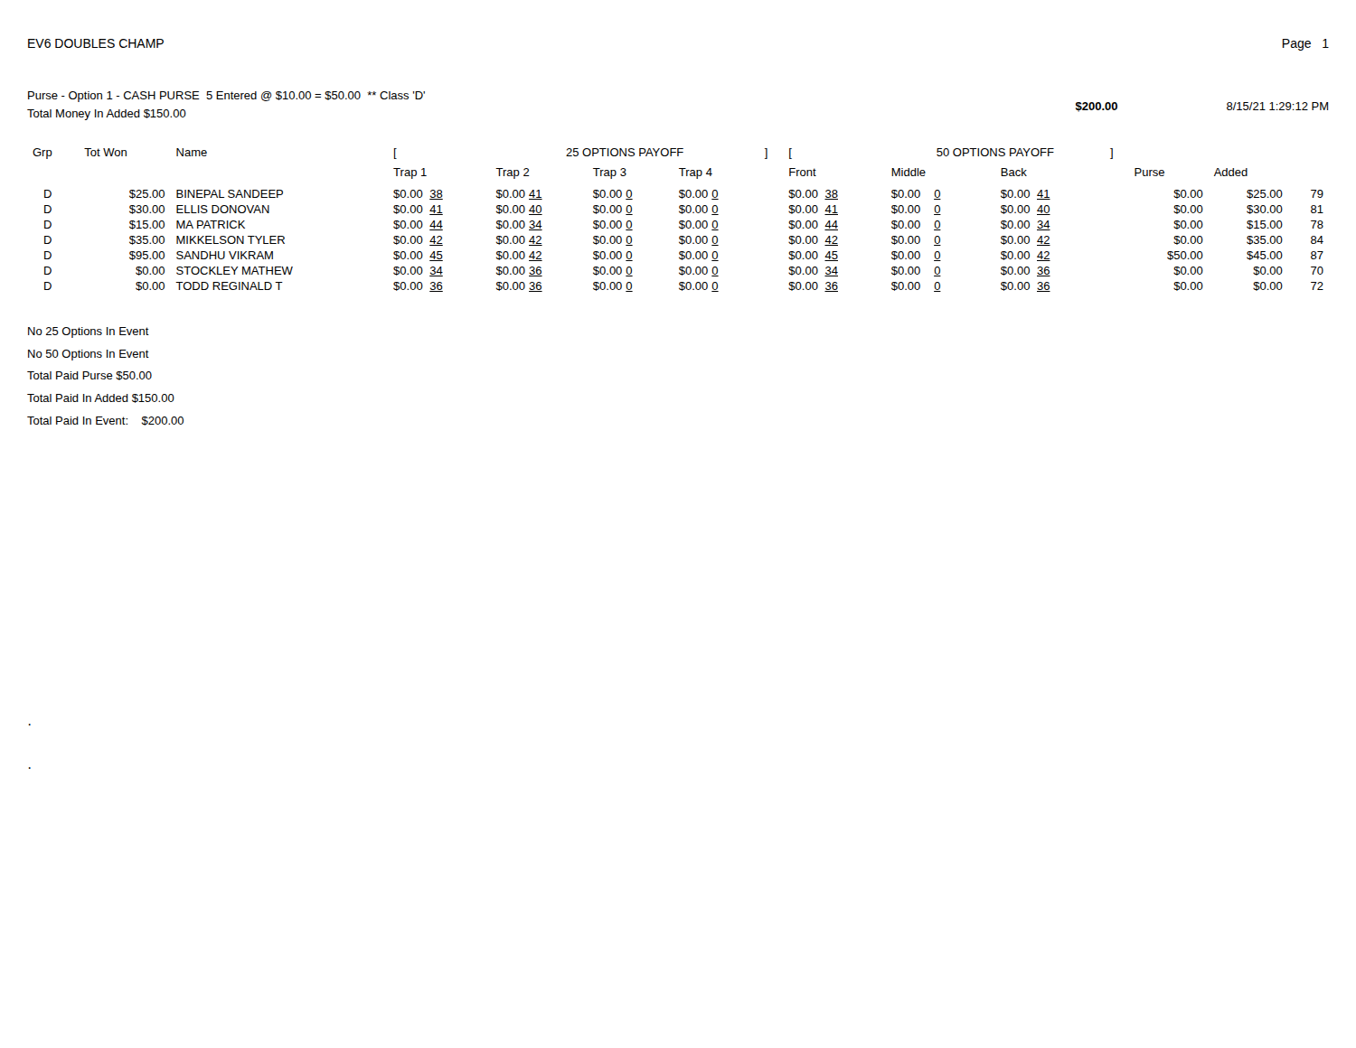EV6 DOUBLES CHAMP
Page 1
Purse - Option 1 - CASH PURSE 5 Entered @ $10.00 = $50.00 ** Class 'D'
Total Money In Added $150.00
$200.00
8/15/21 1:29:12 PM
| Grp | Tot Won | Name | [ | 25 OPTIONS PAYOFF | ] | [ | 50 OPTIONS PAYOFF | ] | | | |
| --- | --- | --- | --- | --- | --- | --- | --- | --- | --- | --- | --- |
| | | | Trap 1 | Trap 2 | Trap 3 | Trap 4 | | Front | Middle | Back | | Purse | Added | |
| D | $25.00 | BINEPAL SANDEEP | $0.00 38 | $0.00 41 | $0.00 0 | $0.00 0 | | $0.00 38 | $0.00 0 | $0.00 41 | | $0.00 | $25.00 | 79 |
| D | $30.00 | ELLIS DONOVAN | $0.00 41 | $0.00 40 | $0.00 0 | $0.00 0 | | $0.00 41 | $0.00 0 | $0.00 40 | | $0.00 | $30.00 | 81 |
| D | $15.00 | MA PATRICK | $0.00 44 | $0.00 34 | $0.00 0 | $0.00 0 | | $0.00 44 | $0.00 0 | $0.00 34 | | $0.00 | $15.00 | 78 |
| D | $35.00 | MIKKELSON TYLER | $0.00 42 | $0.00 42 | $0.00 0 | $0.00 0 | | $0.00 42 | $0.00 0 | $0.00 42 | | $0.00 | $35.00 | 84 |
| D | $95.00 | SANDHU VIKRAM | $0.00 45 | $0.00 42 | $0.00 0 | $0.00 0 | | $0.00 45 | $0.00 0 | $0.00 42 | | $50.00 | $45.00 | 87 |
| D | $0.00 | STOCKLEY MATHEW | $0.00 34 | $0.00 36 | $0.00 0 | $0.00 0 | | $0.00 34 | $0.00 0 | $0.00 36 | | $0.00 | $0.00 | 70 |
| D | $0.00 | TODD REGINALD T | $0.00 36 | $0.00 36 | $0.00 0 | $0.00 0 | | $0.00 36 | $0.00 0 | $0.00 36 | | $0.00 | $0.00 | 72 |
No 25 Options In Event
No 50 Options In Event
Total Paid Purse $50.00
Total Paid In Added $150.00
Total Paid In Event: $200.00
·
·